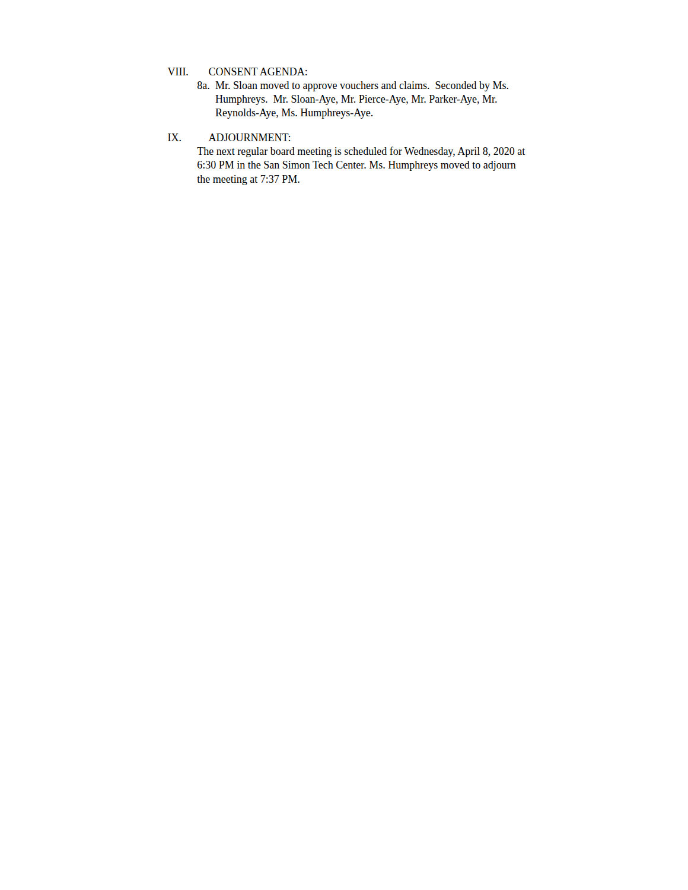VIII.
CONSENT AGENDA:
8a.
Mr. Sloan moved to approve vouchers and claims. Seconded by Ms. Humphreys. Mr. Sloan-Aye, Mr. Pierce-Aye, Mr. Parker-Aye, Mr. Reynolds-Aye, Ms. Humphreys-Aye.
IX.
ADJOURNMENT:
The next regular board meeting is scheduled for Wednesday, April 8, 2020 at 6:30 PM in the San Simon Tech Center. Ms. Humphreys moved to adjourn the meeting at 7:37 PM.